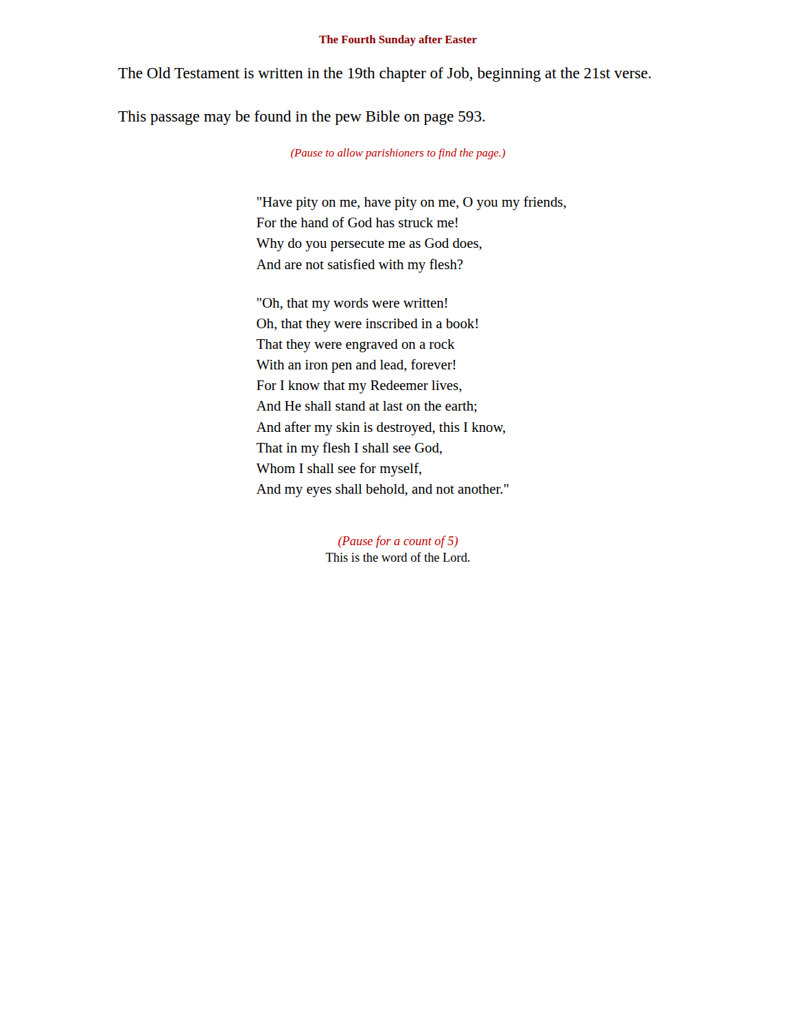The Fourth Sunday after Easter
The Old Testament is written in the 19th chapter of Job, beginning at the 21st verse.
This passage may be found in the pew Bible on page 593.
(Pause to allow parishioners to find the page.)
"Have pity on me, have pity on me, O you my friends,
For the hand of God has struck me!
Why do you persecute me as God does,
And are not satisfied with my flesh?
"Oh, that my words were written!
Oh, that they were inscribed in a book!
That they were engraved on a rock
With an iron pen and lead, forever!
For I know that my Redeemer lives,
And He shall stand at last on the earth;
And after my skin is destroyed, this I know,
That in my flesh I shall see God,
Whom I shall see for myself,
And my eyes shall behold, and not another."
(Pause for a count of 5)
This is the word of the Lord.